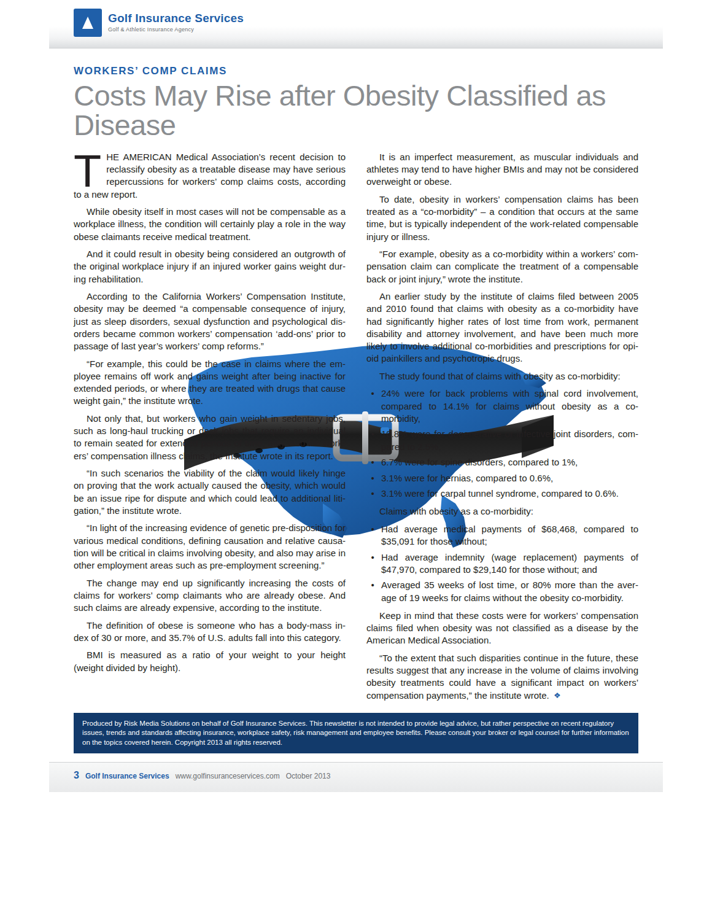Golf Insurance Services
Golf & Athletic Insurance Agency
Workers’ Comp Claims
Costs May Rise after Obesity Classified as Disease
THE AMERICAN Medical Association’s recent decision to reclassify obesity as a treatable disease may have serious repercussions for workers’ comp claims costs, according to a new report.
While obesity itself in most cases will not be compensable as a workplace illness, the condition will certainly play a role in the way obese claimants receive medical treatment.
And it could result in obesity being considered an outgrowth of the original workplace injury if an injured worker gains weight during rehabilitation.
According to the California Workers’ Compensation Institute, obesity may be deemed “a compensable consequence of injury, just as sleep disorders, sexual dysfunction and psychological disorders became common workers’ compensation ‘add-ons’ prior to passage of last year’s workers’ comp reforms.”
“For example, this could be the case in claims where the employee remains off work and gains weight after being inactive for extended periods, or where they are treated with drugs that cause weight gain,” the institute wrote.
Not only that, but workers who gain weight in sedentary jobs, such as long-haul trucking or desk jobs that require an individual to remain seated for extended periods of time, may also file workers’ compensation illness claims, the Institute wrote in its report.
“In such scenarios the viability of the claim would likely hinge on proving that the work actually caused the obesity, which would be an issue ripe for dispute and which could lead to additional litigation,” the institute wrote.
“In light of the increasing evidence of genetic pre-disposition for various medical conditions, defining causation and relative causation will be critical in claims involving obesity, and also may arise in other employment areas such as pre-employment screening.”
The change may end up significantly increasing the costs of claims for workers’ comp claimants who are already obese. And such claims are already expensive, according to the institute.
The definition of obese is someone who has a body-mass index of 30 or more, and 35.7% of U.S. adults fall into this category.
BMI is measured as a ratio of your weight to your height (weight divided by height).
It is an imperfect measurement, as muscular individuals and athletes may tend to have higher BMIs and may not be considered overweight or obese.
To date, obesity in workers’ compensation claims has been treated as a “co-morbidity” – a condition that occurs at the same time, but is typically independent of the work-related compensable injury or illness.
“For example, obesity as a co-morbidity within a workers’ compensation claim can complicate the treatment of a compensable back or joint injury,” wrote the institute.
An earlier study by the institute of claims filed between 2005 and 2010 found that claims with obesity as a co-morbidity have had significantly higher rates of lost time from work, permanent disability and attorney involvement, and have been much more likely to involve additional co-morbidities and prescriptions for opioid painkillers and psychotropic drugs.
The study found that of claims with obesity as co-morbidity:
24% were for back problems with spinal cord involvement, compared to 14.1% for claims without obesity as a co-morbidity,
10.8% were for degenerative or infective joint disorders, compared to 2.5%,
6.7% were for spine disorders, compared to 1%,
3.1% were for hernias, compared to 0.6%,
3.1% were for carpal tunnel syndrome, compared to 0.6%.
Claims with obesity as a co-morbidity:
Had average medical payments of $68,468, compared to $35,091 for those without;
Had average indemnity (wage replacement) payments of $47,970, compared to $29,140 for those without; and
Averaged 35 weeks of lost time, or 80% more than the average of 19 weeks for claims without the obesity co-morbidity.
Keep in mind that these costs were for workers’ compensation claims filed when obesity was not classified as a disease by the American Medical Association.
“To the extent that such disparities continue in the future, these results suggest that any increase in the volume of claims involving obesity treatments could have a significant impact on workers’ compensation payments,” the institute wrote. ❖
Produced by Risk Media Solutions on behalf of Golf Insurance Services. This newsletter is not intended to provide legal advice, but rather perspective on recent regulatory issues, trends and standards affecting insurance, workplace safety, risk management and employee benefits. Please consult your broker or legal counsel for further information on the topics covered herein. Copyright 2013 all rights reserved.
3 Golf Insurance Services www.golfinsuranceservices.com October 2013